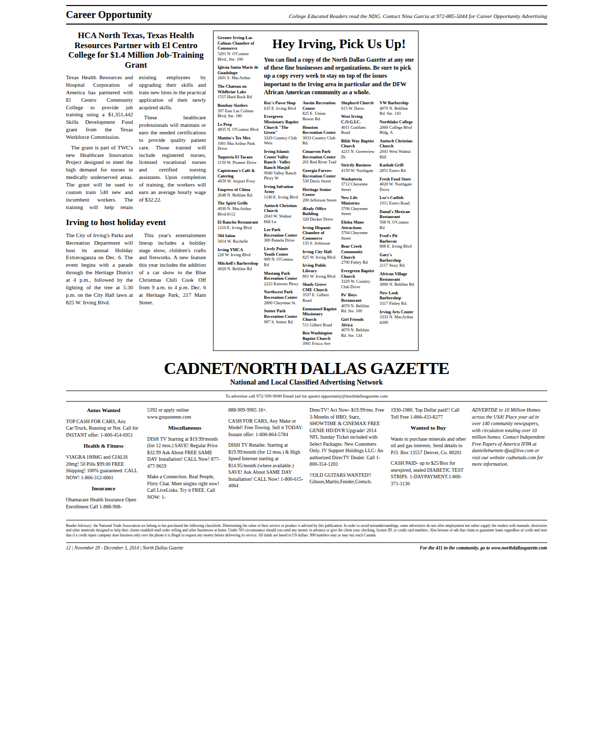Career Opportunity
College Educated Readers read the NDG. Contact Nina Garcia at 972-885-5044 for Career Opportunity Advertising
HCA North Texas, Texas Health Resources Partner with El Centro College for $1.4 Million Job-Training Grant
Texas Health Resources and Hospital Corporation of America has partnered with El Centro Community College to provide job training using a $1,351,442 Skills Development Fund grant from the Texas Workforce Commission.
The grant is part of TWC's new Healthcare Innovation Project designed to meet the high demand for nurses in medically underserved areas. The grant will be used to custom train 540 new and incumbent workers. The training will help retain existing employees by upgrading their skills and train new hires in the practical application of their newly acquired skills.
These healthcare professionals will maintain or earn the needed certifications to provide quality patient care. Those trained will include registered nurses, licensed vocational nurses and certified nursing assistants. Upon completion of training, the workers will earn an average hourly wage of $32.22.
Irving to host holiday event
The City of Irving's Parks and Recreation Department will host its annual Holiday Extravaganza on Dec. 6. The event begins with a parade through the Heritage District at 4 p.m., followed by the lighting of the tree at 5:30 p.m. on the City Hall lawn at 825 W. Irving Blvd.
This year's entertainment lineup includes a holiday stage show, children's crafts and fireworks. A new feature this year includes the addition of a car show to the Blue Christmas Chili Cook Off from 9 a.m. to 4 p.m. Dec. 6 at Heritage Park, 217 Main Street.
Greater Irving-Las Colinas Chamber of Commerce 5201 N. O'Connor Blvd., Ste. 100
Iglesia Santa Marie de Guadolupe 2601 S. MacArthur
The Chateau on Wildbriar Lake 1515 Hard Rock Rd
Bombay Sizzlers 397 East Las Colinas Blvd, Ste. 180
Le Peep 4835 N. O'Connor Blvd.
Mattito's Tex Mex 1001 MacArthur Park Drive
Taqueria El Tacazo 1150 W. Pioneer Drive
Capistrano's Café & Catering 4650 W. Airport Frwy
Empress of China 2648 N. Beltline Rd.
The Spirit Grille 4030 N. MacArthur Blvd #112
El Rancho Restaurant 1210 E. Irving Blvd
504 Salon 3414 W. Rochelle
Irving YMCA 220 W. Irving Blvd
Mitchell's Barbershop 4020 N. Beltline Rd
Hey Irving, Pick Us Up!
You can find a copy of the North Dallas Gazette at any one of these fine businesses and organizations. Be sure to pick up a copy every week to stay on top of the issues important to the Irving area in particular and the DFW African American community as a whole.
Roy's Pawn Shop 635 E. Irving Blvd
Evergreen Missionary Baptist Church "The Green" 3329 Country Club West
Irving Islamic Center Valley Ranch - Valley Ranch Masjid 9940 Valley Ranch Pkwy W.
Irving Salvation Army 1140 E. Irving Blvd
Antioch Christian Church 2043 W. Walnut Hill Ln
Lee Park Recreation Center 300 Pamela Drive
Lively Pointe Youth Center 909 N. O'Connor Rd
Mustang Park Recreation Center 2223 Kinwest Pkwy
Northwest Park Recreation Center 2800 Cheyenne St.
Senter Park Recreation Center 907 S. Senter Rd
Austin Recreation Center 825 E. Union Bower Rd.
Houston Recreation Center 3033 Country Club Rd.
Cimarron Park Recreation Center 201 Red River Trail
Georgia Farrow Recreation Center 530 Davis Street
Heritage Senior Center 200 Jefferson Street
iRealy Office Building 320 Decker Drive
Irving Hispanic Chamber of Commerce 135 S. Jefferson
Irving City Hall 825 W. Irving Blvd
Irving Public Library 801 W. Irving Blvd
Shady Grove CME Church 3537 E. Gilbert Road
Emmanuel Baptist Missionary Church 511 Gilbert Road
Ben Washington Baptist Church 3901 Frisco Ave
Shepherd Church 615 W. Davis
West Irving C.O.G.I.C. 4011 Conflans Road
Bible Way Baptist Church 4215 N. Greenview Dr.
Strictly Business 4159 W. Northgate
Washateria 3712 Cheyenne Street
New Life Ministries 3706 Cheyenne Street
Elisha Mane Attractions 3704 Cheyenne Street
Bear Creek Community Church 2700 Finley Rd.
Evergreen Baptist Church 3329 W. Country Club Drive
Po' Boys Restaurant 4070 N. Beltline Rd. Ste. 100
Girl Friends Africa 4070 N. Beltline Rd. Ste. 134
VW Barbership 4070 N. Beltline Rd. Ste. 143
Northlake College 2000 College Blvd Bldg. A
Antioch Christian Church 2041 West Walnut Hill
Kasbah Grill 2851 Esters Rd
Fresh Food Store 4020 W. Northgate Drive
Lee's Catfish 1911 Esters Road
Danal's Mexican Restaurant 508 N. O'Connor Rd
Fred's Pit Barbecue 808 E. Irving Blvd
Gary's Barbershop 2117 Story Rd.
African Village Restaurant 3000 N. Beltline Rd
New Look Barbershop 3317 Finley Rd.
Irving Arts Center 3333 N. MacArthur #200
CADNET/NORTH DALLAS GAZETTE
National and Local Classified Advertising Network
To advertise call 972-509-9049 Email (ad for quote) opportunity@northdallasgazette.com
Autos Wanted
TOP CASH FOR CARS, Any Car/Truck, Running or Not. Call for INSTANT offer: 1-800-454-6951
Health & Fitness
VIAGRA 100MG and CIALIS 20mg! 50 Pills $99.00 FREE Shipping! 100% guaranteed. CALL NOW! 1-866-312-6061
Insurance
Obamacare Health Insurance Open Enrollment Call 1-888-968-
5392 or apply online www.goquoteme.com
Miscellaneous
DISH TV Starting at $19.99/month (for 12 mos.) SAVE! Regular Price $32.99 Ask About FREE SAME DAY Installation! CALL Now! 877-477-9659
Make a Connection. Real People, Flirty Chat. Meet singles right now! Call LiveLinks. Try it FREE. Call NOW: 1-
888-909-9905 18+.
CASH FOR CARS, Any Make or Model! Free Towing. Sell it TODAY. Instant offer: 1-800-864-5784
DISH TV Retailer. Starting at $19.99/month (for 12 mos.) & High Speed Internet starting at $14.95/month (where available.) SAVE! Ask About SAME DAY Installation! CALL Now! 1-800-615-4064
DirecTV! Act Now- $19.99/mo. Free 3-Months of HBO, Starz, SHOWTIME & CINEMAX FREE GENIE HD/DVR Upgrade! 2014 NFL Sunday Ticket included with Select Packages. New Customers Only. IV Support Holdings LLC- An authorized DirecTV Dealer. Call 1-800-354-1203
!!OLD GUITARS WANTED!! Gibson,Martin,Fender,Gretsch.
1930-1980. Top Dollar paid!! Call Toll Free 1-866-433-8277
Wanted to Buy
Wants to purchase minerals and other oil and gas interests. Send details to P.O. Box 13557 Denver, Co. 80201
CASH PAID- up to $25/Box for unexpired, sealed DIABETIC TEST STRIPS. 1-DAYPAYMENT.1-800-371-1136
ADVERTISE to 10 Million Homes across the USA! Place your ad in over 140 community newspapers, with circulation totaling over 10 million homes. Contact Independent Free Papers of America IFPA at danielleburnett-ifpa@live.com or visit our website cadnetads.com for more information.
Reader Advisory: the National Trade Association we belong to has purchased the following classifieds. Determining the value of their service or product is advised by this publication. In order to avoid misunderstandings, some advertisers do not offer employment but rather supply the readers with manuals, directories and other materials designed to help their clients establish mail order selling and other businesses at home. Under NO circumstance should you send any money in advance or give the client your checking, license ID, or credit card numbers. Also beware of ads that claim to guarantee loans regardless of credit and note that if a credit repair company does business only over the phone it is illegal to request any money before delivering its service. All funds are based in US dollars. 800 numbers may or may not reach Canada.
12 | November 20 - December 3, 2014 | North Dallas Gazette
For the 411 in the community, go to www.northdallasgazette.com